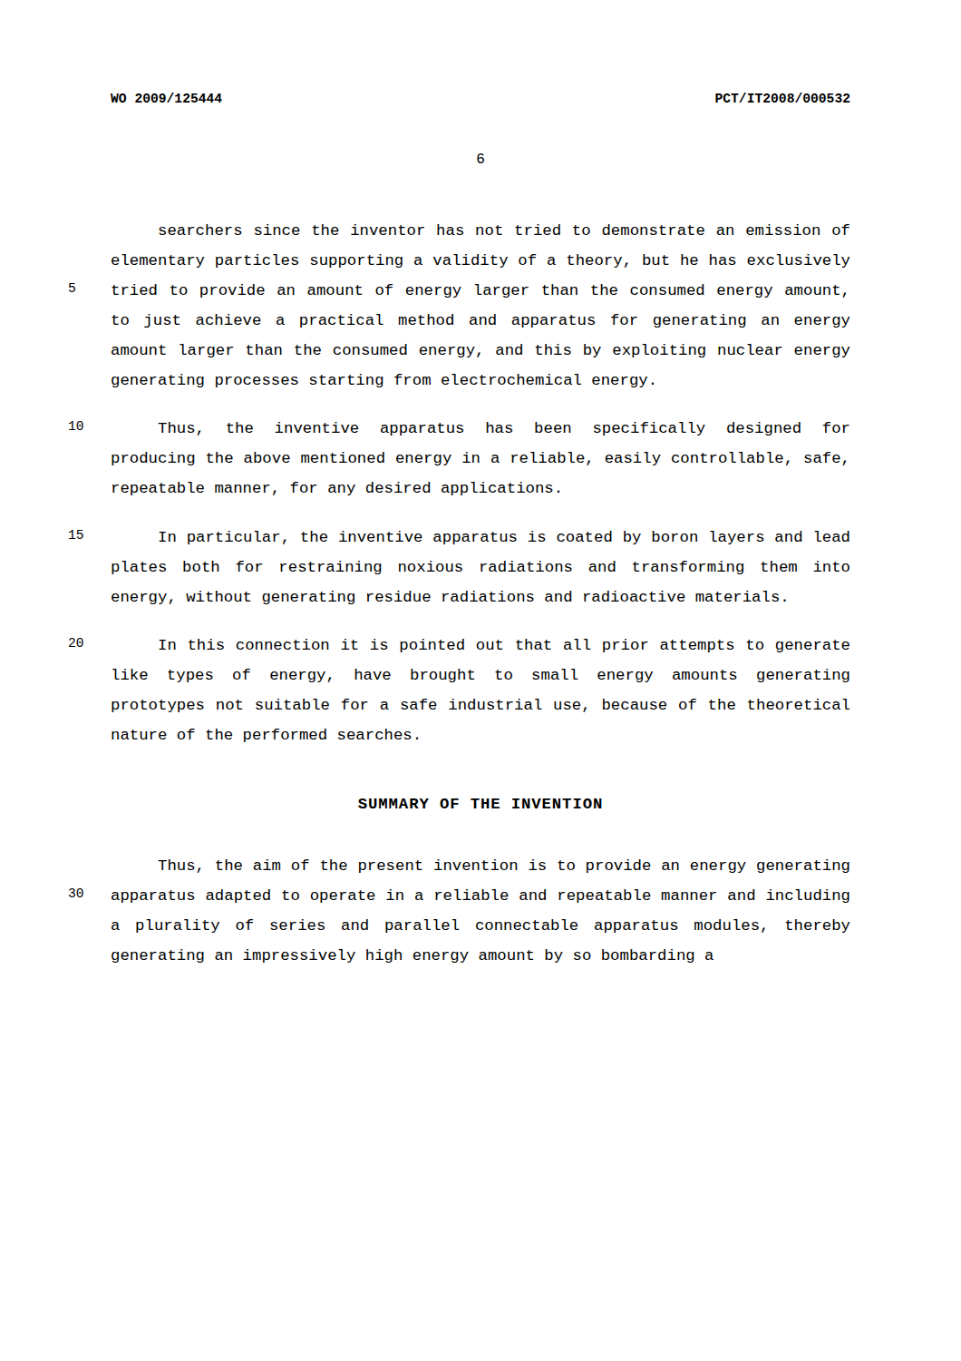WO 2009/125444 PCT/IT2008/000532
6
searchers since the inventor has not tried to demonstrate an emission of elementary particles supporting a validity of a theory, but he has exclusively tried to provide an amount of energy larger 5than the consumed energy amount, to just achieve a practical method and apparatus for generating an energy amount larger than the consumed energy, and this by exploiting nuclear energy generating processes starting from electrochemical energy.
10 Thus, the inventive apparatus has been specifically designed for producing the above mentioned energy in a reliable, easily controllable, safe, repeatable manner, for any desired applications.
In particular, the inventive apparatus is coated 15by boron layers and lead plates both for restraining noxious radiations and transforming them into energy, without generating residue radiations and radioactive materials.
In this connection it is pointed out that all 20prior attempts to generate like types of energy, have brought to small energy amounts generating prototypes not suitable for a safe industrial use, because of the theoretical nature of the performed searches.
25 Summary of the Invention
Thus, the aim of the present invention is to provide an energy generating apparatus adapted to operate in a reliable and repeatable manner and 30including a plurality of series and parallel connectable apparatus modules, thereby generating an impressively high energy amount by so bombarding a